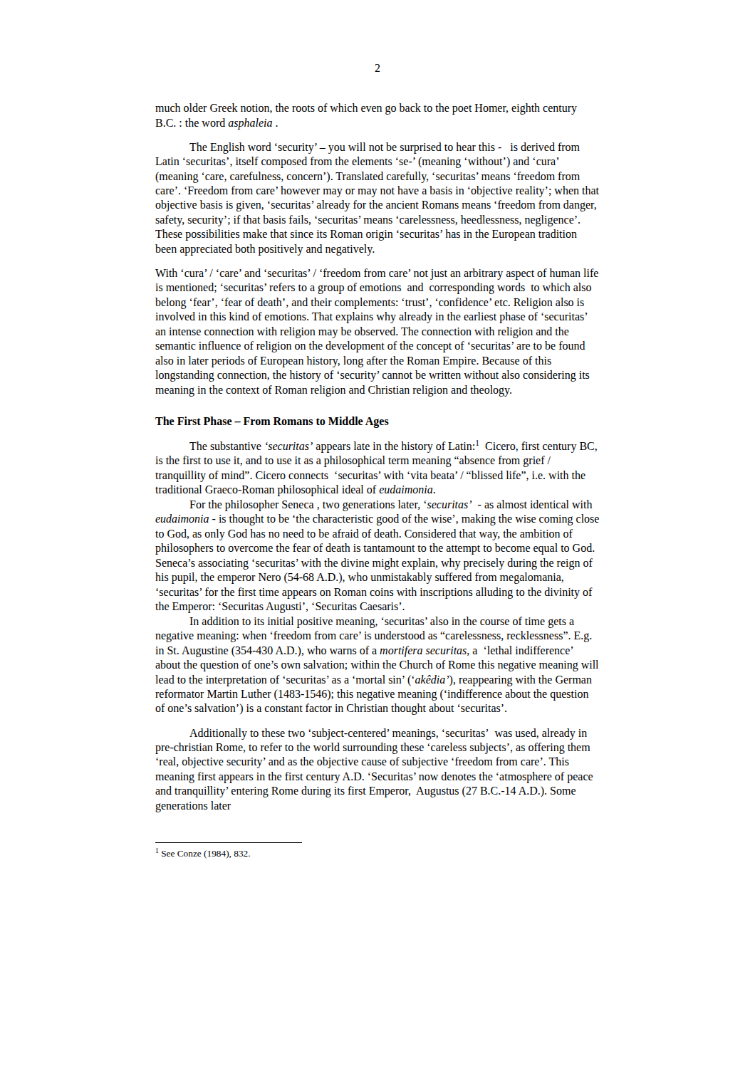2
much older Greek notion, the roots of which even go back to the poet Homer, eighth century B.C. : the word asphaleia .
The English word ‘security’ – you will not be surprised to hear this - is derived from Latin ‘securitas’, itself composed from the elements ‘se-’ (meaning ‘without’) and ‘cura’ (meaning ‘care, carefulness, concern’). Translated carefully, ‘securitas’ means ‘freedom from care’. ‘Freedom from care’ however may or may not have a basis in ‘objective reality’; when that objective basis is given, ‘securitas’ already for the ancient Romans means ‘freedom from danger, safety, security’; if that basis fails, ‘securitas’ means ‘carelessness, heedlessness, negligence’. These possibilities make that since its Roman origin ‘securitas’ has in the European tradition been appreciated both positively and negatively.
With ‘cura’ / ‘care’ and ‘securitas’ / ‘freedom from care’ not just an arbitrary aspect of human life is mentioned; ‘securitas’ refers to a group of emotions and corresponding words to which also belong ‘fear’, ‘fear of death’, and their complements: ‘trust’, ‘confidence’ etc. Religion also is involved in this kind of emotions. That explains why already in the earliest phase of ‘securitas’ an intense connection with religion may be observed. The connection with religion and the semantic influence of religion on the development of the concept of ‘securitas’ are to be found also in later periods of European history, long after the Roman Empire. Because of this longstanding connection, the history of ‘security’ cannot be written without also considering its meaning in the context of Roman religion and Christian religion and theology.
The First Phase – From Romans to Middle Ages
The substantive ‘securitas’ appears late in the history of Latin:1 Cicero, first century BC, is the first to use it, and to use it as a philosophical term meaning “absence from grief / tranquillity of mind”. Cicero connects ‘securitas’ with ‘vita beata’ / “blissed life”, i.e. with the traditional Graeco-Roman philosophical ideal of eudaimonia.
For the philosopher Seneca , two generations later, ‘securitas’ - as almost identical with eudaimonia - is thought to be ‘the characteristic good of the wise’, making the wise coming close to God, as only God has no need to be afraid of death. Considered that way, the ambition of philosophers to overcome the fear of death is tantamount to the attempt to become equal to God. Seneca’s associating ‘securitas’ with the divine might explain, why precisely during the reign of his pupil, the emperor Nero (54-68 A.D.), who unmistakably suffered from megalomania, ‘securitas’ for the first time appears on Roman coins with inscriptions alluding to the divinity of the Emperor: ‘Securitas Augusti’, ‘Securitas Caesaris’.
In addition to its initial positive meaning, ‘securitas’ also in the course of time gets a negative meaning: when ‘freedom from care’ is understood as “carelessness, recklessness”. E.g. in St. Augustine (354-430 A.D.), who warns of a mortifera securitas, a ‘lethal indifference’ about the question of one’s own salvation; within the Church of Rome this negative meaning will lead to the interpretation of ‘securitas’ as a ‘mortal sin’ (‘akêdia’), reappearing with the German reformator Martin Luther (1483-1546); this negative meaning (‘indifference about the question of one’s salvation’) is a constant factor in Christian thought about ‘securitas’.
Additionally to these two ‘subject-centered’ meanings, ‘securitas’ was used, already in pre-christian Rome, to refer to the world surrounding these ‘careless subjects’, as offering them ‘real, objective security’ and as the objective cause of subjective ‘freedom from care’. This meaning first appears in the first century A.D. ‘Securitas’ now denotes the ‘atmosphere of peace and tranquillity’ entering Rome during its first Emperor, Augustus (27 B.C.-14 A.D.). Some generations later
1 See Conze (1984), 832.